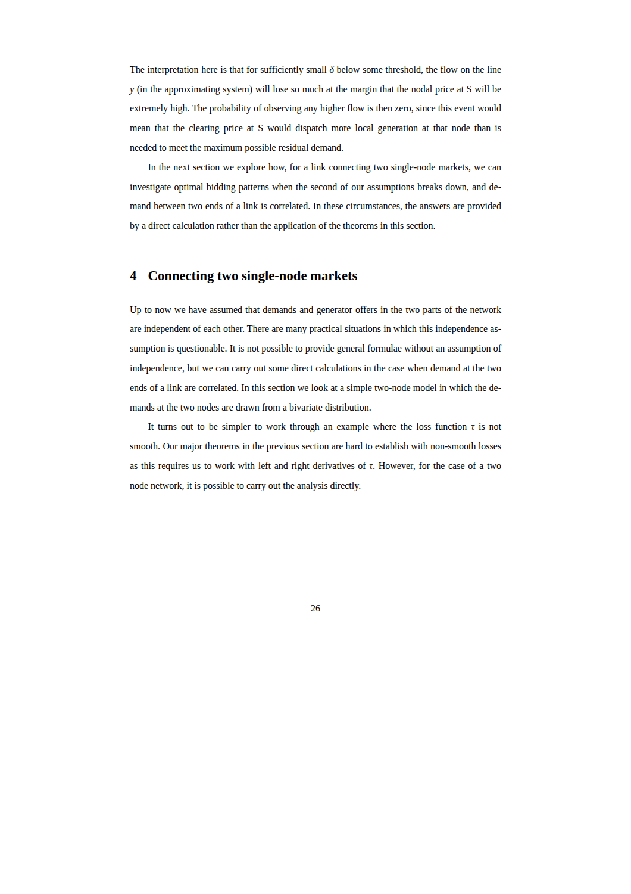The interpretation here is that for sufficiently small δ below some threshold, the flow on the line y (in the approximating system) will lose so much at the margin that the nodal price at S will be extremely high. The probability of observing any higher flow is then zero, since this event would mean that the clearing price at S would dispatch more local generation at that node than is needed to meet the maximum possible residual demand.
In the next section we explore how, for a link connecting two single-node markets, we can investigate optimal bidding patterns when the second of our assumptions breaks down, and demand between two ends of a link is correlated. In these circumstances, the answers are provided by a direct calculation rather than the application of the theorems in this section.
4 Connecting two single-node markets
Up to now we have assumed that demands and generator offers in the two parts of the network are independent of each other. There are many practical situations in which this independence assumption is questionable. It is not possible to provide general formulae without an assumption of independence, but we can carry out some direct calculations in the case when demand at the two ends of a link are correlated. In this section we look at a simple two-node model in which the demands at the two nodes are drawn from a bivariate distribution.
It turns out to be simpler to work through an example where the loss function τ is not smooth. Our major theorems in the previous section are hard to establish with non-smooth losses as this requires us to work with left and right derivatives of τ. However, for the case of a two node network, it is possible to carry out the analysis directly.
26